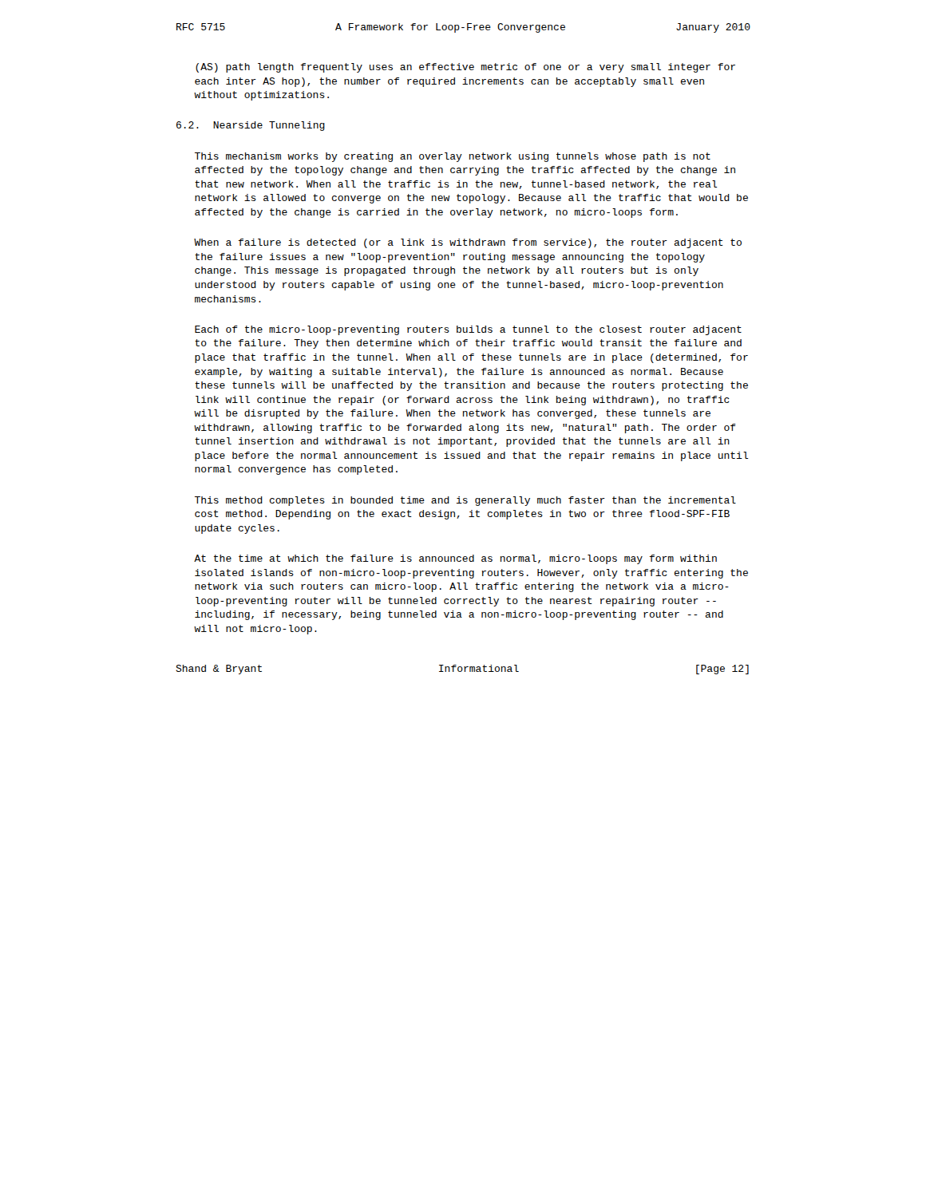RFC 5715 A Framework for Loop-Free Convergence January 2010
(AS) path length frequently uses an effective metric of one or a very small integer for each inter AS hop), the number of required increments can be acceptably small even without optimizations.
6.2. Nearside Tunneling
This mechanism works by creating an overlay network using tunnels whose path is not affected by the topology change and then carrying the traffic affected by the change in that new network. When all the traffic is in the new, tunnel-based network, the real network is allowed to converge on the new topology. Because all the traffic that would be affected by the change is carried in the overlay network, no micro-loops form.
When a failure is detected (or a link is withdrawn from service), the router adjacent to the failure issues a new "loop-prevention" routing message announcing the topology change. This message is propagated through the network by all routers but is only understood by routers capable of using one of the tunnel-based, micro-loop-prevention mechanisms.
Each of the micro-loop-preventing routers builds a tunnel to the closest router adjacent to the failure. They then determine which of their traffic would transit the failure and place that traffic in the tunnel. When all of these tunnels are in place (determined, for example, by waiting a suitable interval), the failure is announced as normal. Because these tunnels will be unaffected by the transition and because the routers protecting the link will continue the repair (or forward across the link being withdrawn), no traffic will be disrupted by the failure. When the network has converged, these tunnels are withdrawn, allowing traffic to be forwarded along its new, "natural" path. The order of tunnel insertion and withdrawal is not important, provided that the tunnels are all in place before the normal announcement is issued and that the repair remains in place until normal convergence has completed.
This method completes in bounded time and is generally much faster than the incremental cost method. Depending on the exact design, it completes in two or three flood-SPF-FIB update cycles.
At the time at which the failure is announced as normal, micro-loops may form within isolated islands of non-micro-loop-preventing routers. However, only traffic entering the network via such routers can micro-loop. All traffic entering the network via a micro-loop-preventing router will be tunneled correctly to the nearest repairing router -- including, if necessary, being tunneled via a non-micro-loop-preventing router -- and will not micro-loop.
Shand & Bryant Informational [Page 12]